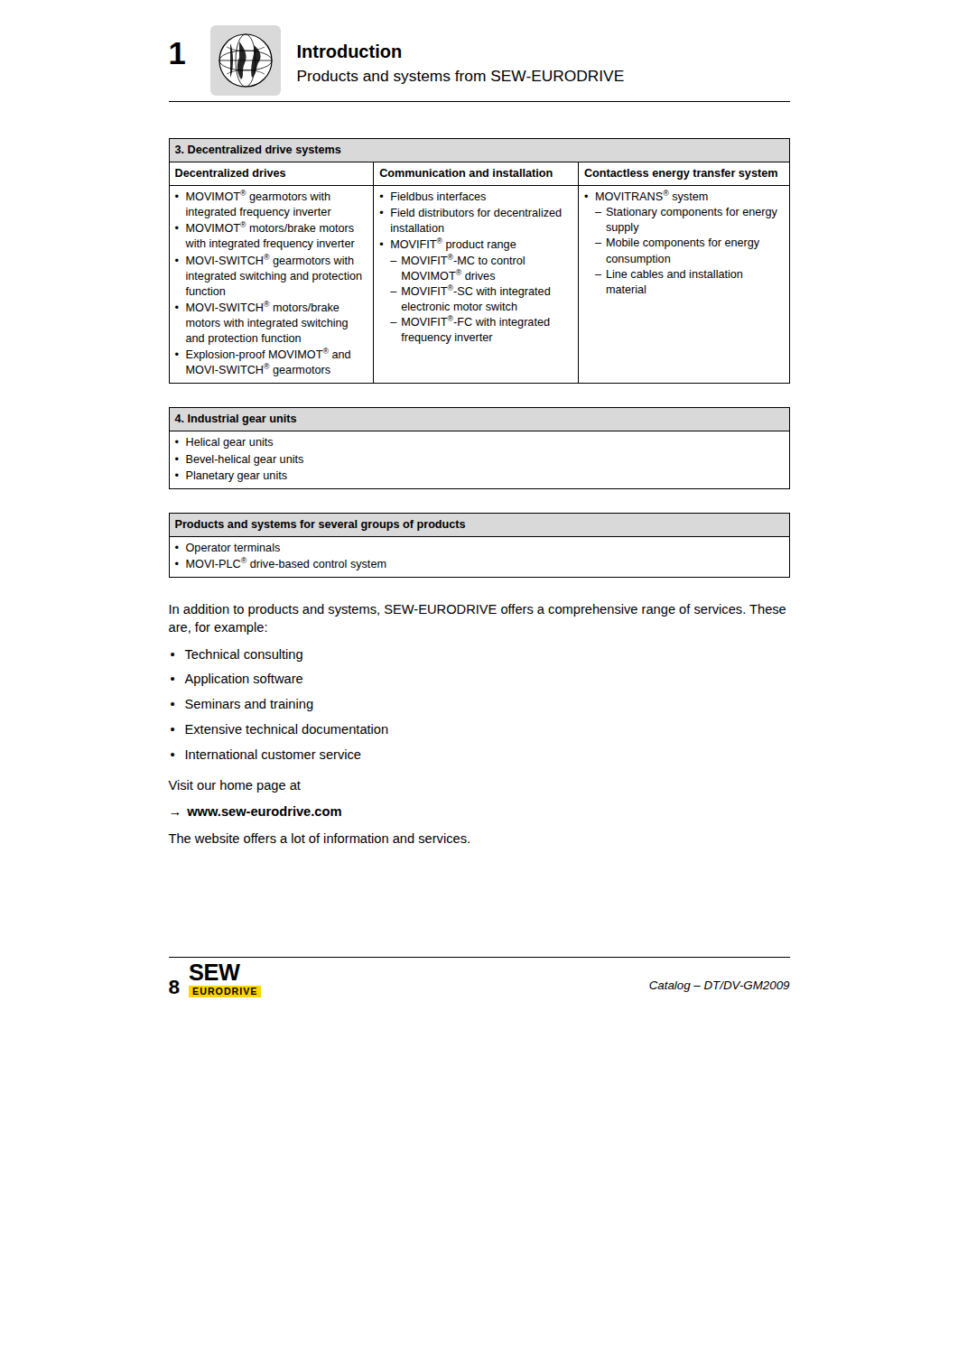1
Introduction
Products and systems from SEW-EURODRIVE
| 3. Decentralized drive systems |
| --- |
| Decentralized drives | Communication and installation | Contactless energy transfer system |
| MOVIMOT ® gearmotors with integrated frequency inverter MOVIMOT ® motors/brake motors with integrated frequency inverter MOVI-SWITCH ® gearmotors with integrated switching and protection function MOVI-SWITCH ® motors/brake motors with integrated switching and protection function Explosion-proof MOVIMOT ® and MOVI-SWITCH ® gearmotors | Fieldbus interfaces Field distributors for decentralized installation MOVIFIT ® product range MOVIFIT ® -MC to control MOVIMOT ® drives MOVIFIT ® -SC with integrated electronic motor switch MOVIFIT ® -FC with integrated frequency inverter | MOVITRANS ® system Stationary components for energy supply Mobile components for energy consumption Line cables and installation material |
| 4. Industrial gear units |
| --- |
| Helical gear units Bevel-helical gear units Planetary gear units |
| Products and systems for several groups of products |
| --- |
| Operator terminals MOVI-PLC ® drive-based control system |
In addition to products and systems, SEW-EURODRIVE offers a comprehensive range of services. These are, for example:
Technical consulting
Application software
Seminars and training
Extensive technical documentation
International customer service
Visit our home page at
→www.sew-eurodrive.com
The website offers a lot of information and services.
8
SEW EURODRIVE
Catalog – DT/DV-GM2009